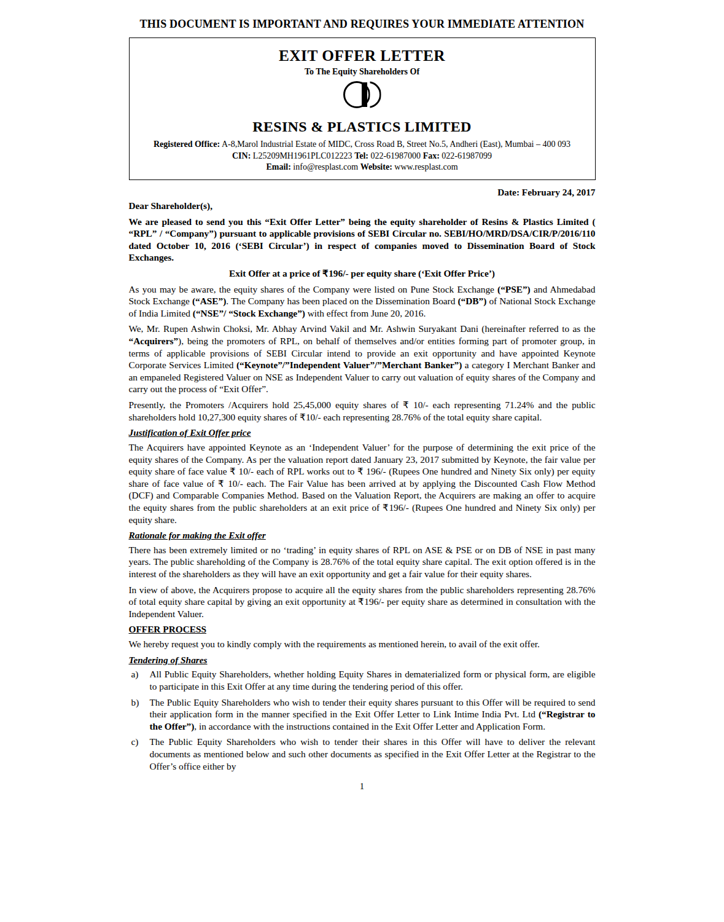THIS DOCUMENT IS IMPORTANT AND REQUIRES YOUR IMMEDIATE ATTENTION
EXIT OFFER LETTER
To The Equity Shareholders Of
RESINS & PLASTICS LIMITED
Registered Office: A-8,Marol Industrial Estate of MIDC, Cross Road B, Street No.5, Andheri (East), Mumbai – 400 093
CIN: L25209MH1961PLC012223 Tel: 022-61987000 Fax: 022-61987099
Email: info@resplast.com Website: www.resplast.com
Date: February 24, 2017
Dear Shareholder(s),
We are pleased to send you this “Exit Offer Letter” being the equity shareholder of Resins & Plastics Limited ( “RPL” / “Company”) pursuant to applicable provisions of SEBI Circular no. SEBI/HO/MRD/DSA/CIR/P/2016/110 dated October 10, 2016 (‘SEBI Circular’) in respect of companies moved to Dissemination Board of Stock Exchanges.
Exit Offer at a price of ₹196/- per equity share (‘Exit Offer Price’)
As you may be aware, the equity shares of the Company were listed on Pune Stock Exchange (“PSE”) and Ahmedabad Stock Exchange (“ASE”). The Company has been placed on the Dissemination Board (“DB”) of National Stock Exchange of India Limited (“NSE”/ “Stock Exchange”) with effect from June 20, 2016.
We, Mr. Rupen Ashwin Choksi, Mr. Abhay Arvind Vakil and Mr. Ashwin Suryakant Dani (hereinafter referred to as the “Acquirers”), being the promoters of RPL, on behalf of themselves and/or entities forming part of promoter group, in terms of applicable provisions of SEBI Circular intend to provide an exit opportunity and have appointed Keynote Corporate Services Limited (“Keynote”/”Independent Valuer”/”Merchant Banker”) a category I Merchant Banker and an empaneled Registered Valuer on NSE as Independent Valuer to carry out valuation of equity shares of the Company and carry out the process of “Exit Offer”.
Presently, the Promoters /Acquirers hold 25,45,000 equity shares of ₹ 10/- each representing 71.24% and the public shareholders hold 10,27,300 equity shares of ₹10/- each representing 28.76% of the total equity share capital.
Justification of Exit Offer price
The Acquirers have appointed Keynote as an ‘Independent Valuer’ for the purpose of determining the exit price of the equity shares of the Company. As per the valuation report dated January 23, 2017 submitted by Keynote, the fair value per equity share of face value ₹ 10/- each of RPL works out to ₹ 196/- (Rupees One hundred and Ninety Six only) per equity share of face value of ₹ 10/- each. The Fair Value has been arrived at by applying the Discounted Cash Flow Method (DCF) and Comparable Companies Method. Based on the Valuation Report, the Acquirers are making an offer to acquire the equity shares from the public shareholders at an exit price of ₹196/- (Rupees One hundred and Ninety Six only) per equity share.
Rationale for making the Exit offer
There has been extremely limited or no ‘trading’ in equity shares of RPL on ASE & PSE or on DB of NSE in past many years. The public shareholding of the Company is 28.76% of the total equity share capital. The exit option offered is in the interest of the shareholders as they will have an exit opportunity and get a fair value for their equity shares.
In view of above, the Acquirers propose to acquire all the equity shares from the public shareholders representing 28.76% of total equity share capital by giving an exit opportunity at ₹196/- per equity share as determined in consultation with the Independent Valuer.
OFFER PROCESS
We hereby request you to kindly comply with the requirements as mentioned herein, to avail of the exit offer.
Tendering of Shares
a) All Public Equity Shareholders, whether holding Equity Shares in dematerialized form or physical form, are eligible to participate in this Exit Offer at any time during the tendering period of this offer.
b) The Public Equity Shareholders who wish to tender their equity shares pursuant to this Offer will be required to send their application form in the manner specified in the Exit Offer Letter to Link Intime India Pvt. Ltd (“Registrar to the Offer”), in accordance with the instructions contained in the Exit Offer Letter and Application Form.
c) The Public Equity Shareholders who wish to tender their shares in this Offer will have to deliver the relevant documents as mentioned below and such other documents as specified in the Exit Offer Letter at the Registrar to the Offer’s office either by
1